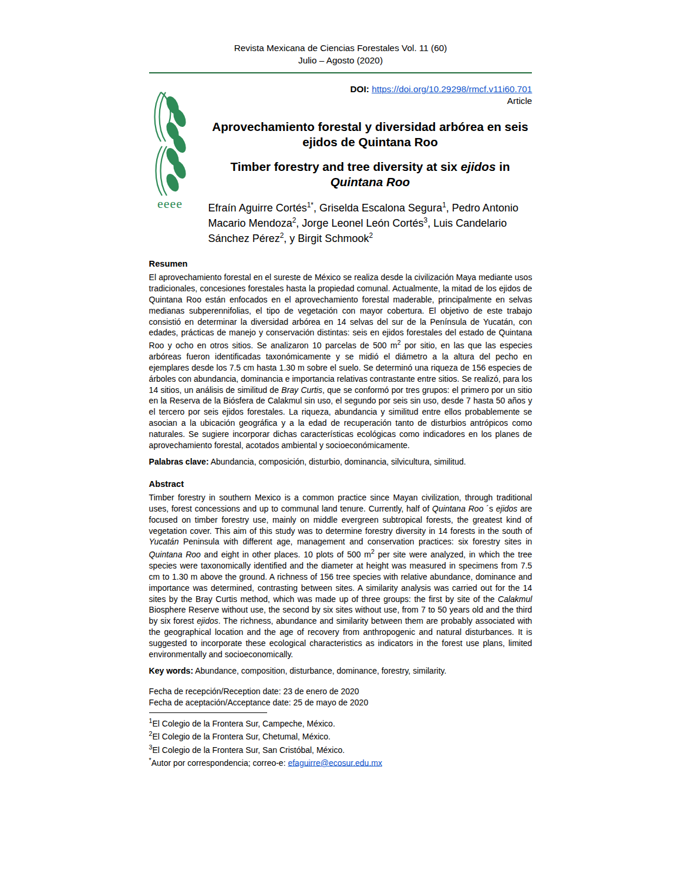Revista Mexicana de Ciencias Forestales Vol. 11 (60)
Julio – Agosto (2020)
eeee
DOI: https://doi.org/10.29298/rmcf.v11i60.701
Article
Aprovechamiento forestal y diversidad arbórea en seis ejidos de Quintana Roo
Timber forestry and tree diversity at six ejidos in Quintana Roo
Efraín Aguirre Cortés1*, Griselda Escalona Segura1, Pedro Antonio Macario Mendoza2, Jorge Leonel León Cortés3, Luis Candelario Sánchez Pérez2, y Birgit Schmook2
Resumen
El aprovechamiento forestal en el sureste de México se realiza desde la civilización Maya mediante usos tradicionales, concesiones forestales hasta la propiedad comunal. Actualmente, la mitad de los ejidos de Quintana Roo están enfocados en el aprovechamiento forestal maderable, principalmente en selvas medianas subperennifolias, el tipo de vegetación con mayor cobertura. El objetivo de este trabajo consistió en determinar la diversidad arbórea en 14 selvas del sur de la Península de Yucatán, con edades, prácticas de manejo y conservación distintas: seis en ejidos forestales del estado de Quintana Roo y ocho en otros sitios. Se analizaron 10 parcelas de 500 m2 por sitio, en las que las especies arbóreas fueron identificadas taxonómicamente y se midió el diámetro a la altura del pecho en ejemplares desde los 7.5 cm hasta 1.30 m sobre el suelo. Se determinó una riqueza de 156 especies de árboles con abundancia, dominancia e importancia relativas contrastante entre sitios. Se realizó, para los 14 sitios, un análisis de similitud de Bray Curtis, que se conformó por tres grupos: el primero por un sitio en la Reserva de la Biósfera de Calakmul sin uso, el segundo por seis sin uso, desde 7 hasta 50 años y el tercero por seis ejidos forestales. La riqueza, abundancia y similitud entre ellos probablemente se asocian a la ubicación geográfica y a la edad de recuperación tanto de disturbios antrópicos como naturales. Se sugiere incorporar dichas características ecológicas como indicadores en los planes de aprovechamiento forestal, acotados ambiental y socioeconómicamente.
Palabras clave: Abundancia, composición, disturbio, dominancia, silvicultura, similitud.
Abstract
Timber forestry in southern Mexico is a common practice since Mayan civilization, through traditional uses, forest concessions and up to communal land tenure. Currently, half of Quintana Roo ´s ejidos are focused on timber forestry use, mainly on middle evergreen subtropical forests, the greatest kind of vegetation cover. This aim of this study was to determine forestry diversity in 14 forests in the south of Yucatán Peninsula with different age, management and conservation practices: six forestry sites in Quintana Roo and eight in other places. 10 plots of 500 m2 per site were analyzed, in which the tree species were taxonomically identified and the diameter at height was measured in specimens from 7.5 cm to 1.30 m above the ground. A richness of 156 tree species with relative abundance, dominance and importance was determined, contrasting between sites. A similarity analysis was carried out for the 14 sites by the Bray Curtis method, which was made up of three groups: the first by site of the Calakmul Biosphere Reserve without use, the second by six sites without use, from 7 to 50 years old and the third by six forest ejidos. The richness, abundance and similarity between them are probably associated with the geographical location and the age of recovery from anthropogenic and natural disturbances. It is suggested to incorporate these ecological characteristics as indicators in the forest use plans, limited environmentally and socioeconomically.
Key words: Abundance, composition, disturbance, dominance, forestry, similarity.
Fecha de recepción/Reception date: 23 de enero de 2020
Fecha de aceptación/Acceptance date: 25 de mayo de 2020
1El Colegio de la Frontera Sur, Campeche, México.
2El Colegio de la Frontera Sur, Chetumal, México.
3El Colegio de la Frontera Sur, San Cristóbal, México.
*Autor por correspondencia; correo-e: efaguirre@ecosur.edu.mx